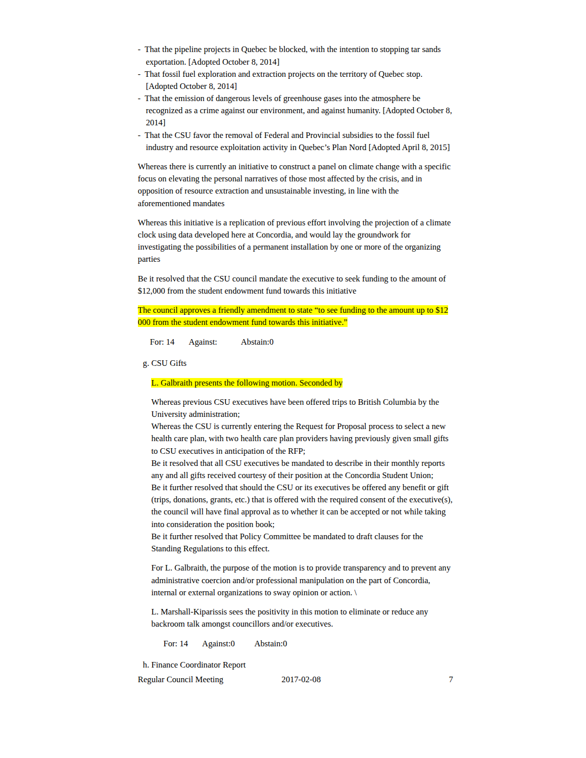- That the pipeline projects in Quebec be blocked, with the intention to stopping tar sands exportation. [Adopted October 8, 2014]
- That fossil fuel exploration and extraction projects on the territory of Quebec stop. [Adopted October 8, 2014]
- That the emission of dangerous levels of greenhouse gases into the atmosphere be recognized as a crime against our environment, and against humanity. [Adopted October 8, 2014]
- That the CSU favor the removal of Federal and Provincial subsidies to the fossil fuel industry and resource exploitation activity in Quebec’s Plan Nord [Adopted April 8, 2015]
Whereas there is currently an initiative to construct a panel on climate change with a specific focus on elevating the personal narratives of those most affected by the crisis, and in opposition of resource extraction and unsustainable investing, in line with the aforementioned mandates
Whereas this initiative is a replication of previous effort involving the projection of a climate clock using data developed here at Concordia, and would lay the groundwork for investigating the possibilities of a permanent installation by one or more of the organizing parties
Be it resolved that the CSU council mandate the executive to seek funding to the amount of $12,000 from the student endowment fund towards this initiative
The council approves a friendly amendment to state “to see funding to the amount up to $12 000 from the student endowment fund towards this initiative.”
For: 14 Against: Abstain:0
CSU Gifts
L. Galbraith presents the following motion. Seconded by
Whereas previous CSU executives have been offered trips to British Columbia by the University administration;
Whereas the CSU is currently entering the Request for Proposal process to select a new health care plan, with two health care plan providers having previously given small gifts to CSU executives in anticipation of the RFP;
Be it resolved that all CSU executives be mandated to describe in their monthly reports any and all gifts received courtesy of their position at the Concordia Student Union;
Be it further resolved that should the CSU or its executives be offered any benefit or gift (trips, donations, grants, etc.) that is offered with the required consent of the executive(s), the council will have final approval as to whether it can be accepted or not while taking into consideration the position book;
Be it further resolved that Policy Committee be mandated to draft clauses for the Standing Regulations to this effect.
For L. Galbraith, the purpose of the motion is to provide transparency and to prevent any administrative coercion and/or professional manipulation on the part of Concordia, internal or external organizations to sway opinion or action. \
L. Marshall-Kiparissis sees the positivity in this motion to eliminate or reduce any backroom talk amongst councillors and/or executives.
For: 14 Against:0 Abstain:0
Finance Coordinator Report
Regular Council Meeting
2017-02-08
7